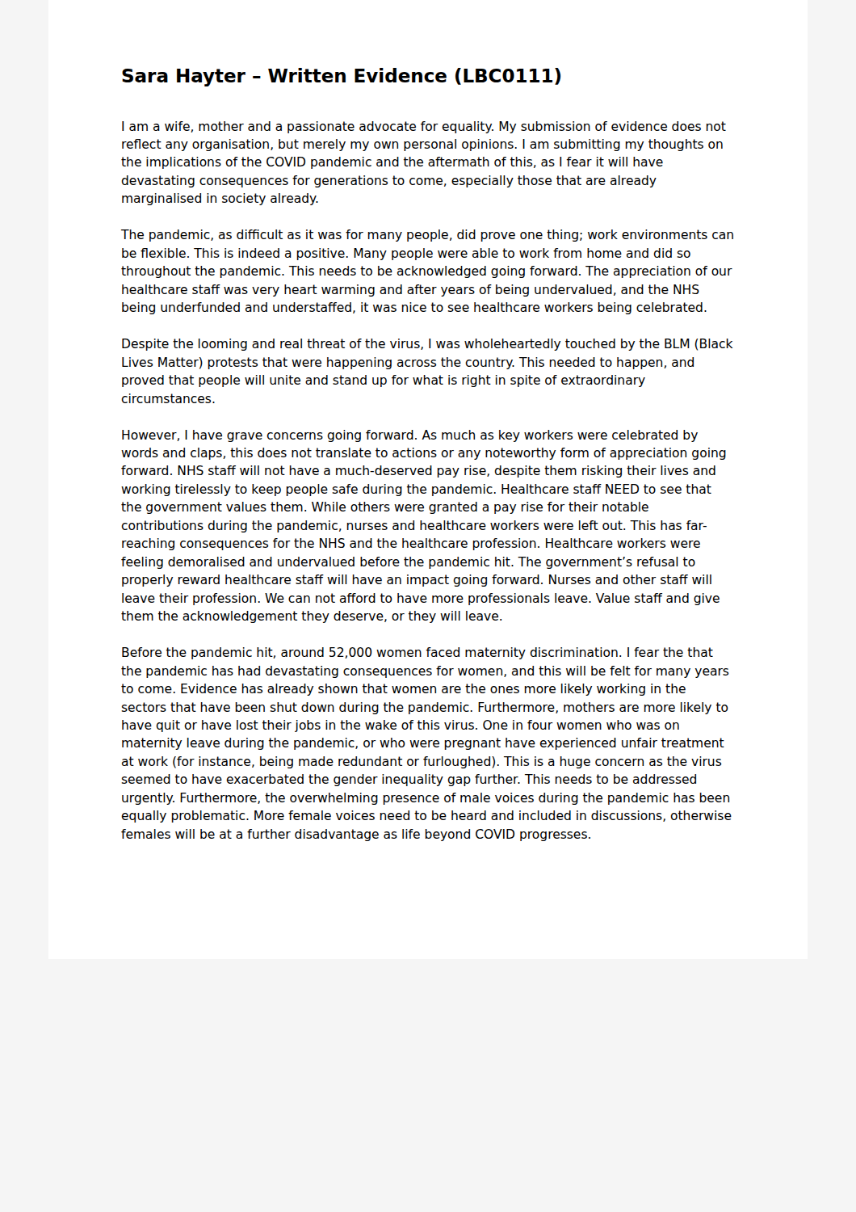Sara Hayter – Written Evidence (LBC0111)
I am a wife, mother and a passionate advocate for equality. My submission of evidence does not reflect any organisation, but merely my own personal opinions. I am submitting my thoughts on the implications of the COVID pandemic and the aftermath of this, as I fear it will have devastating consequences for generations to come, especially those that are already marginalised in society already.
The pandemic, as difficult as it was for many people, did prove one thing; work environments can be flexible. This is indeed a positive. Many people were able to work from home and did so throughout the pandemic. This needs to be acknowledged going forward. The appreciation of our healthcare staff was very heart warming and after years of being undervalued, and the NHS being underfunded and understaffed, it was nice to see healthcare workers being celebrated.
Despite the looming and real threat of the virus, I was wholeheartedly touched by the BLM (Black Lives Matter) protests that were happening across the country. This needed to happen, and proved that people will unite and stand up for what is right in spite of extraordinary circumstances.
However, I have grave concerns going forward. As much as key workers were celebrated by words and claps, this does not translate to actions or any noteworthy form of appreciation going forward. NHS staff will not have a much-deserved pay rise, despite them risking their lives and working tirelessly to keep people safe during the pandemic. Healthcare staff NEED to see that the government values them. While others were granted a pay rise for their notable contributions during the pandemic, nurses and healthcare workers were left out. This has far-reaching consequences for the NHS and the healthcare profession. Healthcare workers were feeling demoralised and undervalued before the pandemic hit. The government’s refusal to properly reward healthcare staff will have an impact going forward. Nurses and other staff will leave their profession. We can not afford to have more professionals leave. Value staff and give them the acknowledgement they deserve, or they will leave.
Before the pandemic hit, around 52,000 women faced maternity discrimination. I fear the that the pandemic has had devastating consequences for women, and this will be felt for many years to come. Evidence has already shown that women are the ones more likely working in the sectors that have been shut down during the pandemic. Furthermore, mothers are more likely to have quit or have lost their jobs in the wake of this virus. One in four women who was on maternity leave during the pandemic, or who were pregnant have experienced unfair treatment at work (for instance, being made redundant or furloughed). This is a huge concern as the virus seemed to have exacerbated the gender inequality gap further. This needs to be addressed urgently. Furthermore, the overwhelming presence of male voices during the pandemic has been equally problematic. More female voices need to be heard and included in discussions, otherwise females will be at a further disadvantage as life beyond COVID progresses.